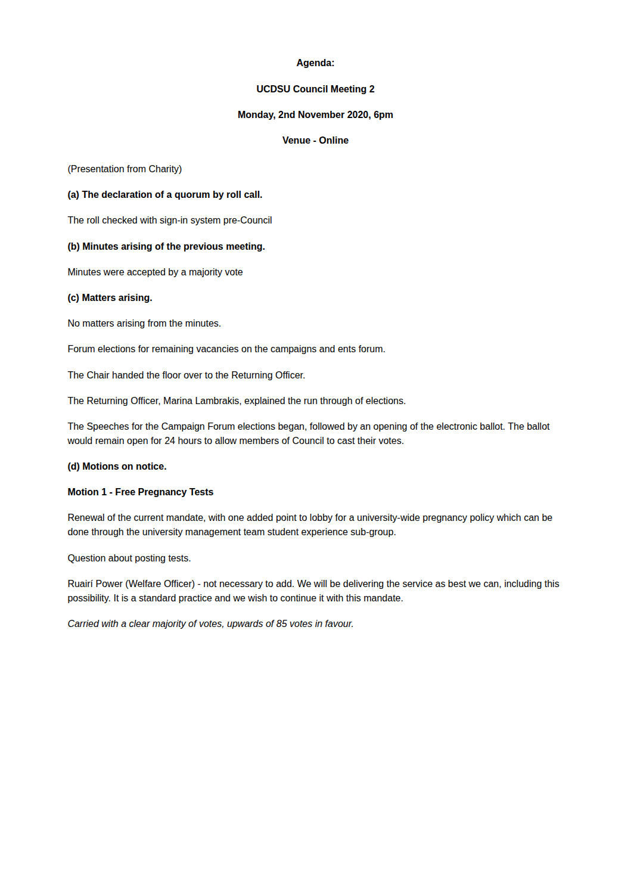Agenda:
UCDSU Council Meeting 2
Monday, 2nd November 2020, 6pm
Venue - Online
(Presentation from Charity)
(a) The declaration of a quorum by roll call.
The roll checked with sign-in system pre-Council
(b) Minutes arising of the previous meeting.
Minutes were accepted by a majority vote
(c) Matters arising.
No matters arising from the minutes.
Forum elections for remaining vacancies on the campaigns and ents forum.
The Chair handed the floor over to the Returning Officer.
The Returning Officer, Marina Lambrakis, explained the run through of elections.
The Speeches for the Campaign Forum elections began, followed by an opening of the electronic ballot. The ballot would remain open for 24 hours to allow members of Council to cast their votes.
(d) Motions on notice.
Motion 1 - Free Pregnancy Tests
Renewal of the current mandate, with one added point to lobby for a university-wide pregnancy policy which can be done through the university management team student experience sub-group.
Question about posting tests.
Ruairí Power (Welfare Officer) - not necessary to add. We will be delivering the service as best we can, including this possibility. It is a standard practice and we wish to continue it with this mandate.
Carried with a clear majority of votes, upwards of 85 votes in favour.